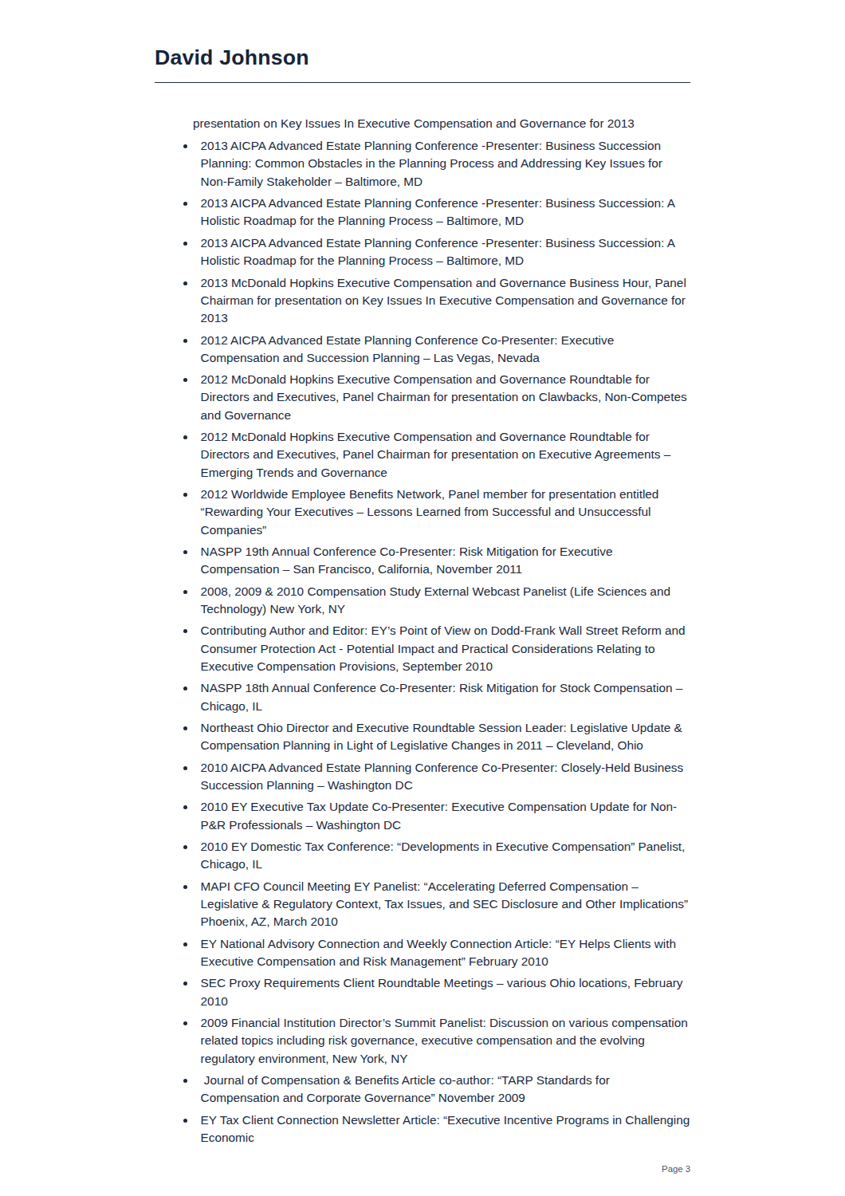David Johnson
presentation on Key Issues In Executive Compensation and Governance for 2013
2013 AICPA Advanced Estate Planning Conference -Presenter: Business Succession Planning: Common Obstacles in the Planning Process and Addressing Key Issues for Non-Family Stakeholder – Baltimore, MD
2013 AICPA Advanced Estate Planning Conference -Presenter: Business Succession: A Holistic Roadmap for the Planning Process – Baltimore, MD
2013 AICPA Advanced Estate Planning Conference -Presenter: Business Succession: A Holistic Roadmap for the Planning Process – Baltimore, MD
2013 McDonald Hopkins Executive Compensation and Governance Business Hour, Panel Chairman for presentation on Key Issues In Executive Compensation and Governance for 2013
2012 AICPA Advanced Estate Planning Conference Co-Presenter: Executive Compensation and Succession Planning – Las Vegas, Nevada
2012 McDonald Hopkins Executive Compensation and Governance Roundtable for Directors and Executives, Panel Chairman for presentation on Clawbacks, Non-Competes and Governance
2012 McDonald Hopkins Executive Compensation and Governance Roundtable for Directors and Executives, Panel Chairman for presentation on Executive Agreements – Emerging Trends and Governance
2012 Worldwide Employee Benefits Network, Panel member for presentation entitled “Rewarding Your Executives – Lessons Learned from Successful and Unsuccessful Companies”
NASPP 19th Annual Conference Co-Presenter: Risk Mitigation for Executive Compensation – San Francisco, California, November 2011
2008, 2009 & 2010 Compensation Study External Webcast Panelist (Life Sciences and Technology) New York, NY
Contributing Author and Editor: EY’s Point of View on Dodd-Frank Wall Street Reform and Consumer Protection Act - Potential Impact and Practical Considerations Relating to Executive Compensation Provisions, September 2010
NASPP 18th Annual Conference Co-Presenter: Risk Mitigation for Stock Compensation – Chicago, IL
Northeast Ohio Director and Executive Roundtable Session Leader: Legislative Update & Compensation Planning in Light of Legislative Changes in 2011 – Cleveland, Ohio
2010 AICPA Advanced Estate Planning Conference Co-Presenter: Closely-Held Business Succession Planning – Washington DC
2010 EY Executive Tax Update Co-Presenter: Executive Compensation Update for Non-P&R Professionals – Washington DC
2010 EY Domestic Tax Conference: “Developments in Executive Compensation” Panelist, Chicago, IL
MAPI CFO Council Meeting EY Panelist: “Accelerating Deferred Compensation – Legislative & Regulatory Context, Tax Issues, and SEC Disclosure and Other Implications” Phoenix, AZ, March 2010
EY National Advisory Connection and Weekly Connection Article: “EY Helps Clients with Executive Compensation and Risk Management” February 2010
SEC Proxy Requirements Client Roundtable Meetings – various Ohio locations, February 2010
2009 Financial Institution Director’s Summit Panelist: Discussion on various compensation related topics including risk governance, executive compensation and the evolving regulatory environment, New York, NY
Journal of Compensation & Benefits Article co-author: “TARP Standards for Compensation and Corporate Governance” November 2009
EY Tax Client Connection Newsletter Article: “Executive Incentive Programs in Challenging Economic
Page 3